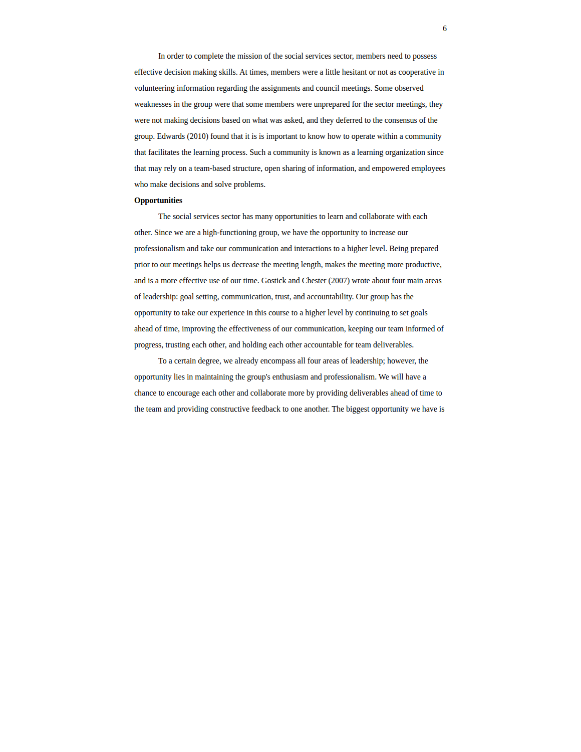6
In order to complete the mission of the social services sector, members need to possess effective decision making skills. At times, members were a little hesitant or not as cooperative in volunteering information regarding the assignments and council meetings. Some observed weaknesses in the group were that some members were unprepared for the sector meetings, they were not making decisions based on what was asked, and they deferred to the consensus of the group. Edwards (2010) found that it is is important to know how to operate within a community that facilitates the learning process. Such a community is known as a learning organization since that may rely on a team-based structure, open sharing of information, and empowered employees who make decisions and solve problems.
Opportunities
The social services sector has many opportunities to learn and collaborate with each other. Since we are a high-functioning group, we have the opportunity to increase our professionalism and take our communication and interactions to a higher level. Being prepared prior to our meetings helps us decrease the meeting length, makes the meeting more productive, and is a more effective use of our time. Gostick and Chester (2007) wrote about four main areas of leadership: goal setting, communication, trust, and accountability. Our group has the opportunity to take our experience in this course to a higher level by continuing to set goals ahead of time, improving the effectiveness of our communication, keeping our team informed of progress, trusting each other, and holding each other accountable for team deliverables.
To a certain degree, we already encompass all four areas of leadership; however, the opportunity lies in maintaining the group's enthusiasm and professionalism. We will have a chance to encourage each other and collaborate more by providing deliverables ahead of time to the team and providing constructive feedback to one another. The biggest opportunity we have is